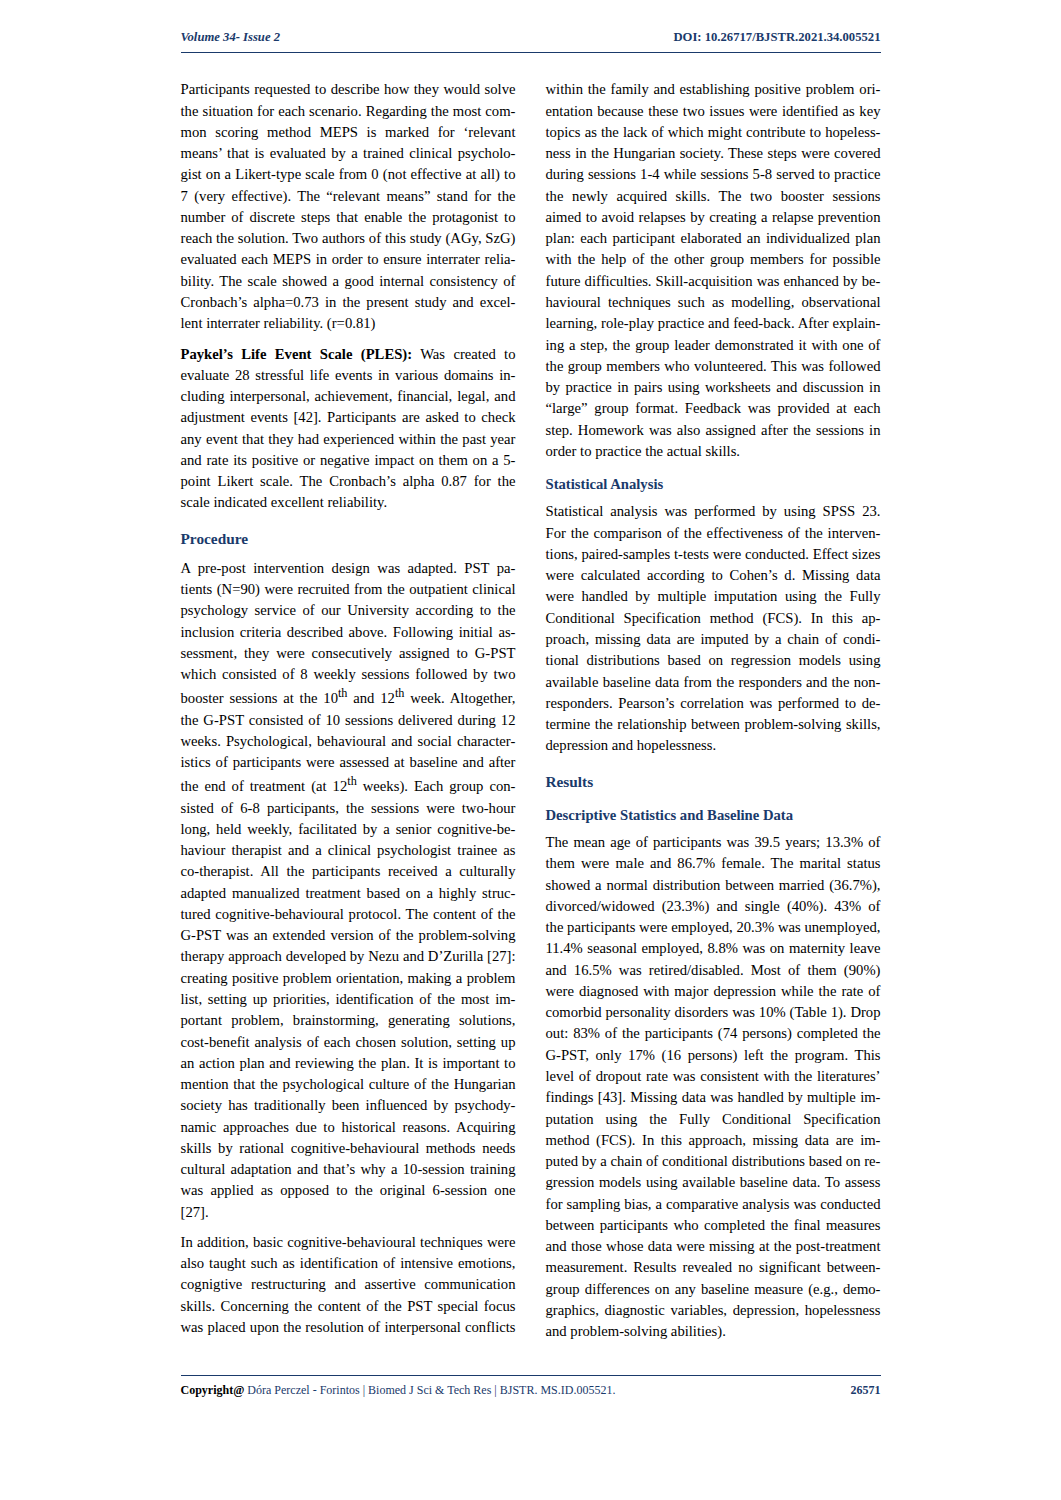Volume 34- Issue 2
DOI: 10.26717/BJSTR.2021.34.005521
Participants requested to describe how they would solve the situation for each scenario. Regarding the most common scoring method MEPS is marked for ‘relevant means’ that is evaluated by a trained clinical psychologist on a Likert-type scale from 0 (not effective at all) to 7 (very effective). The “relevant means” stand for the number of discrete steps that enable the protagonist to reach the solution. Two authors of this study (AGy, SzG) evaluated each MEPS in order to ensure interrater reliability. The scale showed a good internal consistency of Cronbach’s alpha=0.73 in the present study and excellent interrater reliability. (r=0.81)
Paykel’s Life Event Scale (PLES): Was created to evaluate 28 stressful life events in various domains including interpersonal, achievement, financial, legal, and adjustment events [42]. Participants are asked to check any event that they had experienced within the past year and rate its positive or negative impact on them on a 5-point Likert scale. The Cronbach’s alpha 0.87 for the scale indicated excellent reliability.
Procedure
A pre-post intervention design was adapted. PST patients (N=90) were recruited from the outpatient clinical psychology service of our University according to the inclusion criteria described above. Following initial assessment, they were consecutively assigned to G-PST which consisted of 8 weekly sessions followed by two booster sessions at the 10th and 12th week. Altogether, the G-PST consisted of 10 sessions delivered during 12 weeks. Psychological, behavioural and social characteristics of participants were assessed at baseline and after the end of treatment (at 12th weeks). Each group consisted of 6-8 participants, the sessions were two-hour long, held weekly, facilitated by a senior cognitive-behaviour therapist and a clinical psychologist trainee as co-therapist. All the participants received a culturally adapted manualized treatment based on a highly structured cognitive-behavioural protocol. The content of the G-PST was an extended version of the problem-solving therapy approach developed by Nezu and D’Zurilla [27]: creating positive problem orientation, making a problem list, setting up priorities, identification of the most important problem, brainstorming, generating solutions, cost-benefit analysis of each chosen solution, setting up an action plan and reviewing the plan. It is important to mention that the psychological culture of the Hungarian society has traditionally been influenced by psychodynamic approaches due to historical reasons. Acquiring skills by rational cognitive-behavioural methods needs cultural adaptation and that’s why a 10-session training was applied as opposed to the original 6-session one [27].
In addition, basic cognitive-behavioural techniques were also taught such as identification of intensive emotions, cognigtive restructuring and assertive communication skills. Concerning the content of the PST special focus was placed upon the resolution of interpersonal conflicts within the family and establishing positive problem orientation because these two issues were identified as key topics as the lack of which might contribute to hopelessness in the Hungarian society. These steps were covered during sessions 1-4 while sessions 5-8 served to practice the newly acquired skills. The two booster sessions aimed to avoid relapses by creating a relapse prevention plan: each participant elaborated an individualized plan with the help of the other group members for possible future difficulties. Skill-acquisition was enhanced by behavioural techniques such as modelling, observational learning, role-play practice and feed-back. After explaining a step, the group leader demonstrated it with one of the group members who volunteered. This was followed by practice in pairs using worksheets and discussion in “large” group format. Feedback was provided at each step. Homework was also assigned after the sessions in order to practice the actual skills.
Statistical Analysis
Statistical analysis was performed by using SPSS 23. For the comparison of the effectiveness of the interventions, paired-samples t-tests were conducted. Effect sizes were calculated according to Cohen’s d. Missing data were handled by multiple imputation using the Fully Conditional Specification method (FCS). In this approach, missing data are imputed by a chain of conditional distributions based on regression models using available baseline data from the responders and the non-responders. Pearson’s correlation was performed to determine the relationship between problem-solving skills, depression and hopelessness.
Results
Descriptive Statistics and Baseline Data
The mean age of participants was 39.5 years; 13.3% of them were male and 86.7% female. The marital status showed a normal distribution between married (36.7%), divorced/widowed (23.3%) and single (40%). 43% of the participants were employed, 20.3% was unemployed, 11.4% seasonal employed, 8.8% was on maternity leave and 16.5% was retired/disabled. Most of them (90%) were diagnosed with major depression while the rate of comorbid personality disorders was 10% (Table 1). Drop out: 83% of the participants (74 persons) completed the G-PST, only 17% (16 persons) left the program. This level of dropout rate was consistent with the literatures’ findings [43]. Missing data was handled by multiple imputation using the Fully Conditional Specification method (FCS). In this approach, missing data are imputed by a chain of conditional distributions based on regression models using available baseline data. To assess for sampling bias, a comparative analysis was conducted between participants who completed the final measures and those whose data were missing at the post-treatment measurement. Results revealed no significant between-group differences on any baseline measure (e.g., demographics, diagnostic variables, depression, hopelessness and problem-solving abilities).
Copyright@ Dóra Perczel - Forintos | Biomed J Sci & Tech Res | BJSTR. MS.ID.005521.
26571